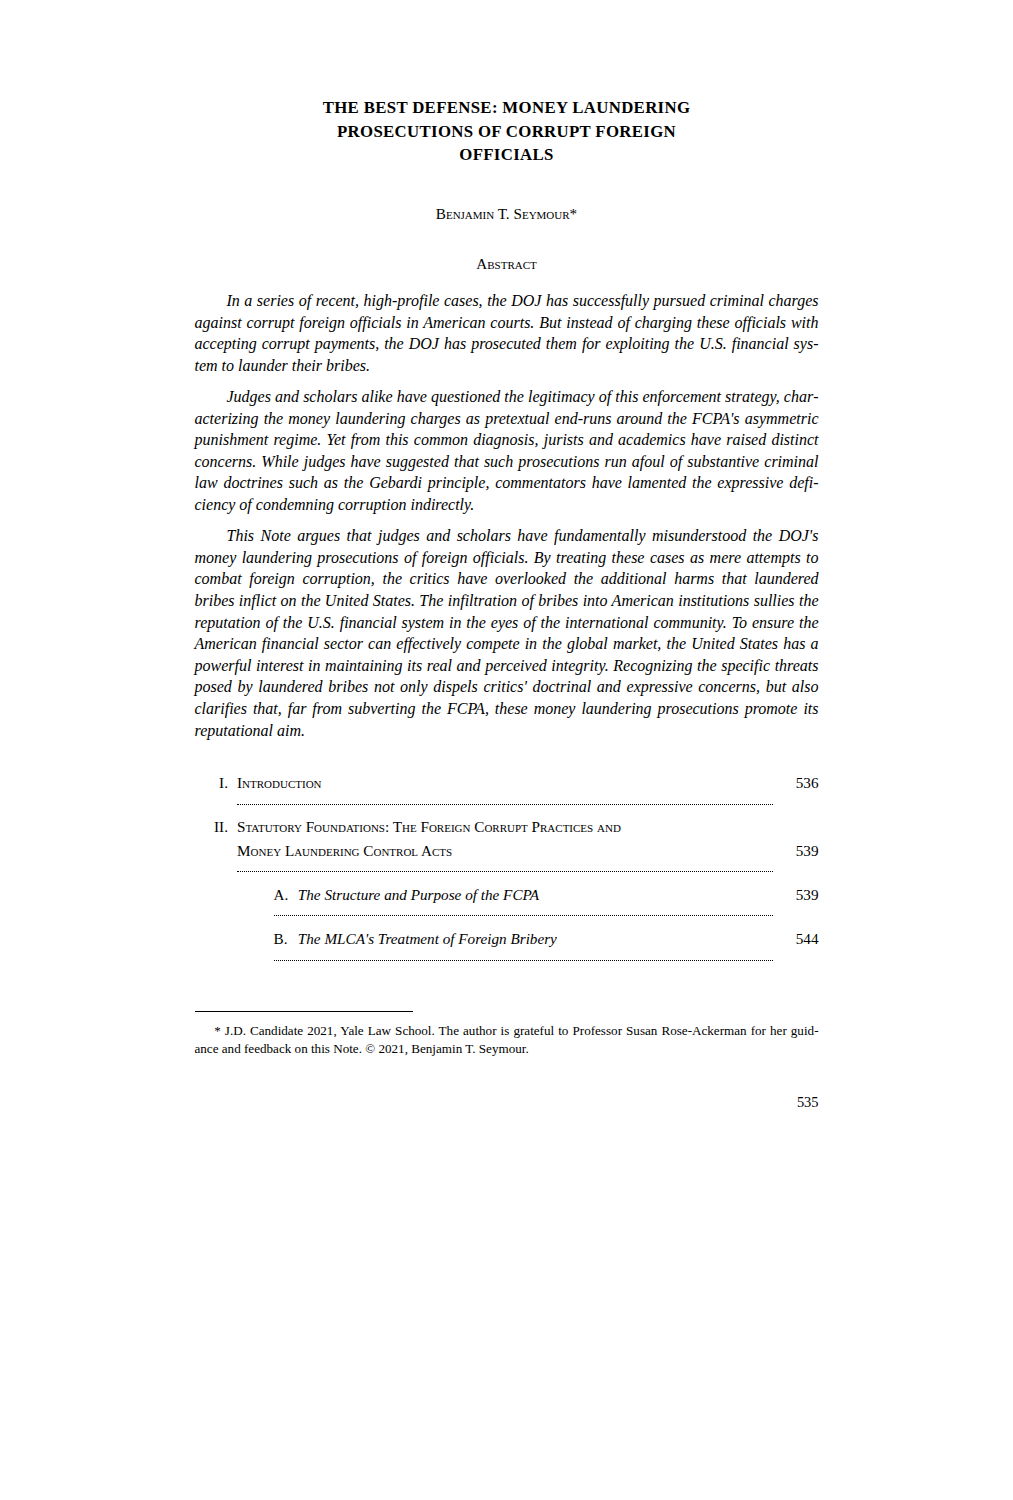The Best Defense: Money Laundering
Prosecutions of Corrupt Foreign
Officials
Benjamin T. Seymour*
Abstract
In a series of recent, high-profile cases, the DOJ has successfully pursued criminal charges against corrupt foreign officials in American courts. But instead of charging these officials with accepting corrupt payments, the DOJ has prosecuted them for exploiting the U.S. financial system to launder their bribes.
Judges and scholars alike have questioned the legitimacy of this enforcement strategy, characterizing the money laundering charges as pretextual end-runs around the FCPA's asymmetric punishment regime. Yet from this common diagnosis, jurists and academics have raised distinct concerns. While judges have suggested that such prosecutions run afoul of substantive criminal law doctrines such as the Gebardi principle, commentators have lamented the expressive deficiency of condemning corruption indirectly.
This Note argues that judges and scholars have fundamentally misunderstood the DOJ's money laundering prosecutions of foreign officials. By treating these cases as mere attempts to combat foreign corruption, the critics have overlooked the additional harms that laundered bribes inflict on the United States. The infiltration of bribes into American institutions sullies the reputation of the U.S. financial system in the eyes of the international community. To ensure the American financial sector can effectively compete in the global market, the United States has a powerful interest in maintaining its real and perceived integrity. Recognizing the specific threats posed by laundered bribes not only dispels critics' doctrinal and expressive concerns, but also clarifies that, far from subverting the FCPA, these money laundering prosecutions promote its reputational aim.
| I. | Introduction | 536 |
| II. | Statutory Foundations: The Foreign Corrupt Practices and | |
| | Money Laundering Control Acts | 539 |
| | A. The Structure and Purpose of the FCPA | 539 |
| | B. The MLCA's Treatment of Foreign Bribery | 544 |
* J.D. Candidate 2021, Yale Law School. The author is grateful to Professor Susan Rose-Ackerman for her guidance and feedback on this Note. © 2021, Benjamin T. Seymour.
535